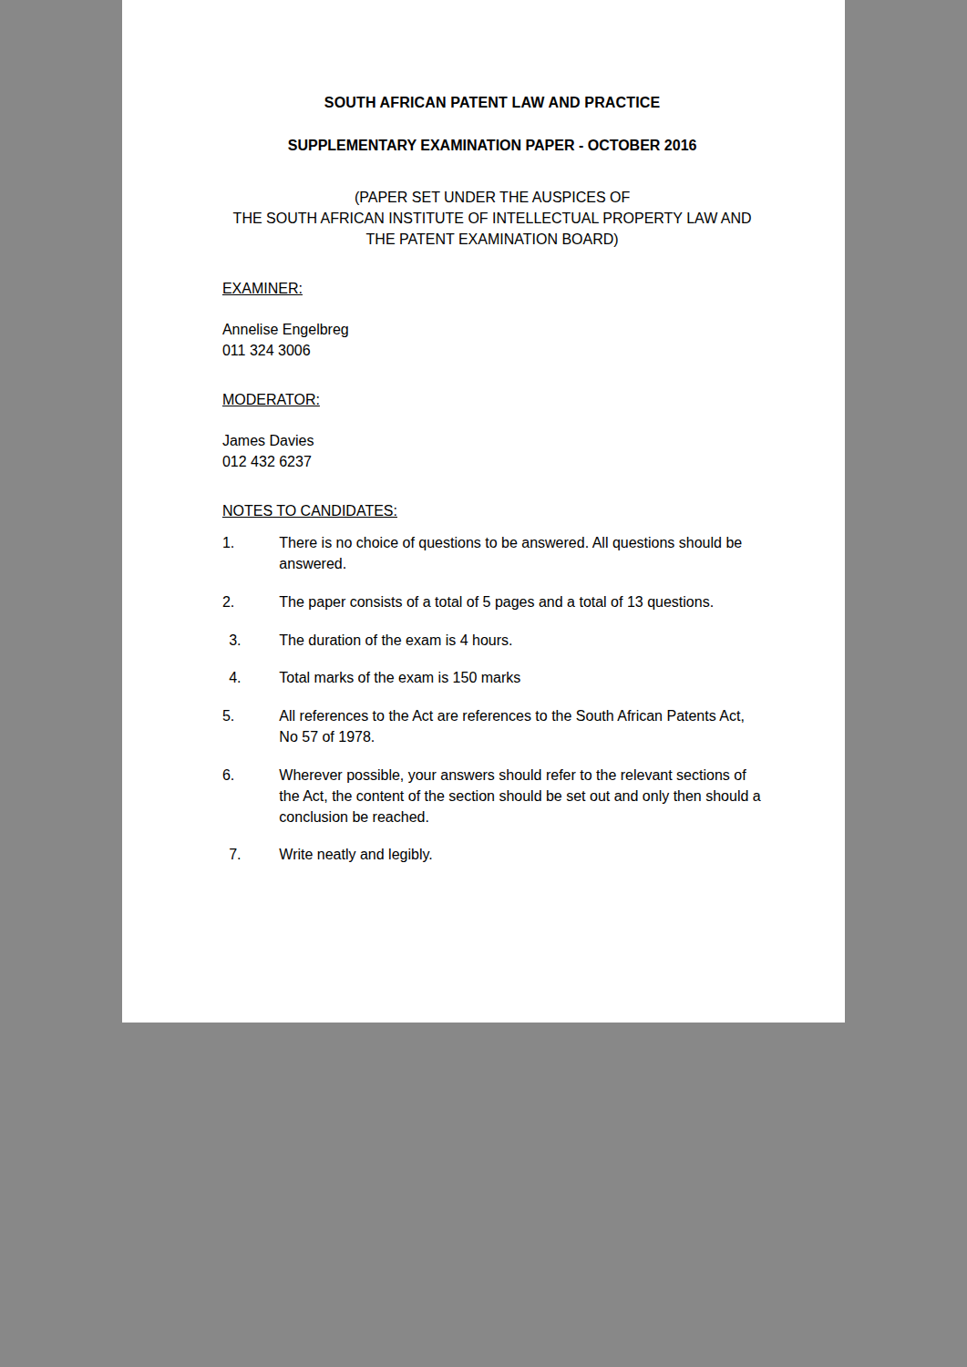SOUTH AFRICAN PATENT LAW AND PRACTICE
SUPPLEMENTARY EXAMINATION PAPER - OCTOBER 2016
(PAPER SET UNDER THE AUSPICES OF
THE SOUTH AFRICAN INSTITUTE OF INTELLECTUAL PROPERTY LAW AND
THE PATENT EXAMINATION BOARD)
EXAMINER:
Annelise Engelbreg
011 324 3006
MODERATOR:
James Davies
012 432 6237
NOTES TO CANDIDATES:
There is no choice of questions to be answered. All questions should be answered.
The paper consists of a total of 5 pages and a total of 13 questions.
The duration of the exam is 4 hours.
Total marks of the exam is 150 marks
All references to the Act are references to the South African Patents Act, No 57 of 1978.
Wherever possible, your answers should refer to the relevant sections of the Act, the content of the section should be set out and only then should a conclusion be reached.
Write neatly and legibly.